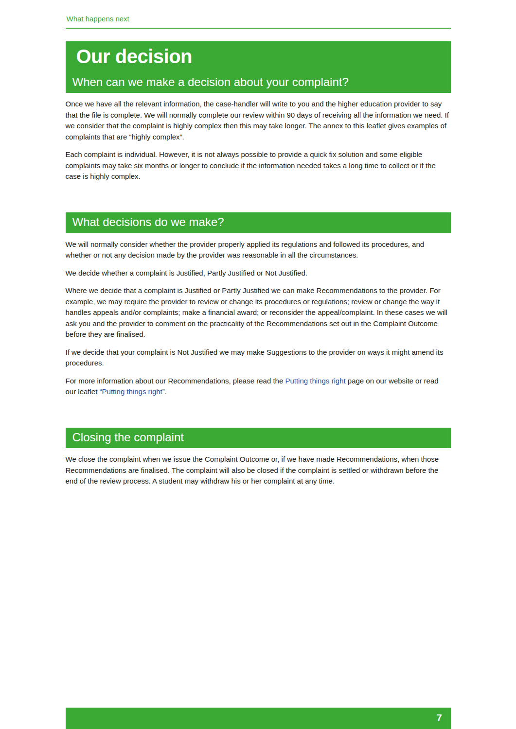What happens next
Our decision
When can we make a decision about your complaint?
Once we have all the relevant information, the case-handler will write to you and the higher education provider to say that the file is complete. We will normally complete our review within 90 days of receiving all the information we need. If we consider that the complaint is highly complex then this may take longer. The annex to this leaflet gives examples of complaints that are “highly complex”.
Each complaint is individual. However, it is not always possible to provide a quick fix solution and some eligible complaints may take six months or longer to conclude if the information needed takes a long time to collect or if the case is highly complex.
What decisions do we make?
We will normally consider whether the provider properly applied its regulations and followed its procedures, and whether or not any decision made by the provider was reasonable in all the circumstances.
We decide whether a complaint is Justified, Partly Justified or Not Justified.
Where we decide that a complaint is Justified or Partly Justified we can make Recommendations to the provider. For example, we may require the provider to review or change its procedures or regulations; review or change the way it handles appeals and/or complaints; make a financial award; or reconsider the appeal/complaint. In these cases we will ask you and the provider to comment on the practicality of the Recommendations set out in the Complaint Outcome before they are finalised.
If we decide that your complaint is Not Justified we may make Suggestions to the provider on ways it might amend its procedures.
For more information about our Recommendations, please read the Putting things right page on our website or read our leaflet “Putting things right”.
Closing the complaint
We close the complaint when we issue the Complaint Outcome or, if we have made Recommendations, when those Recommendations are finalised. The complaint will also be closed if the complaint is settled or withdrawn before the end of the review process. A student may withdraw his or her complaint at any time.
7